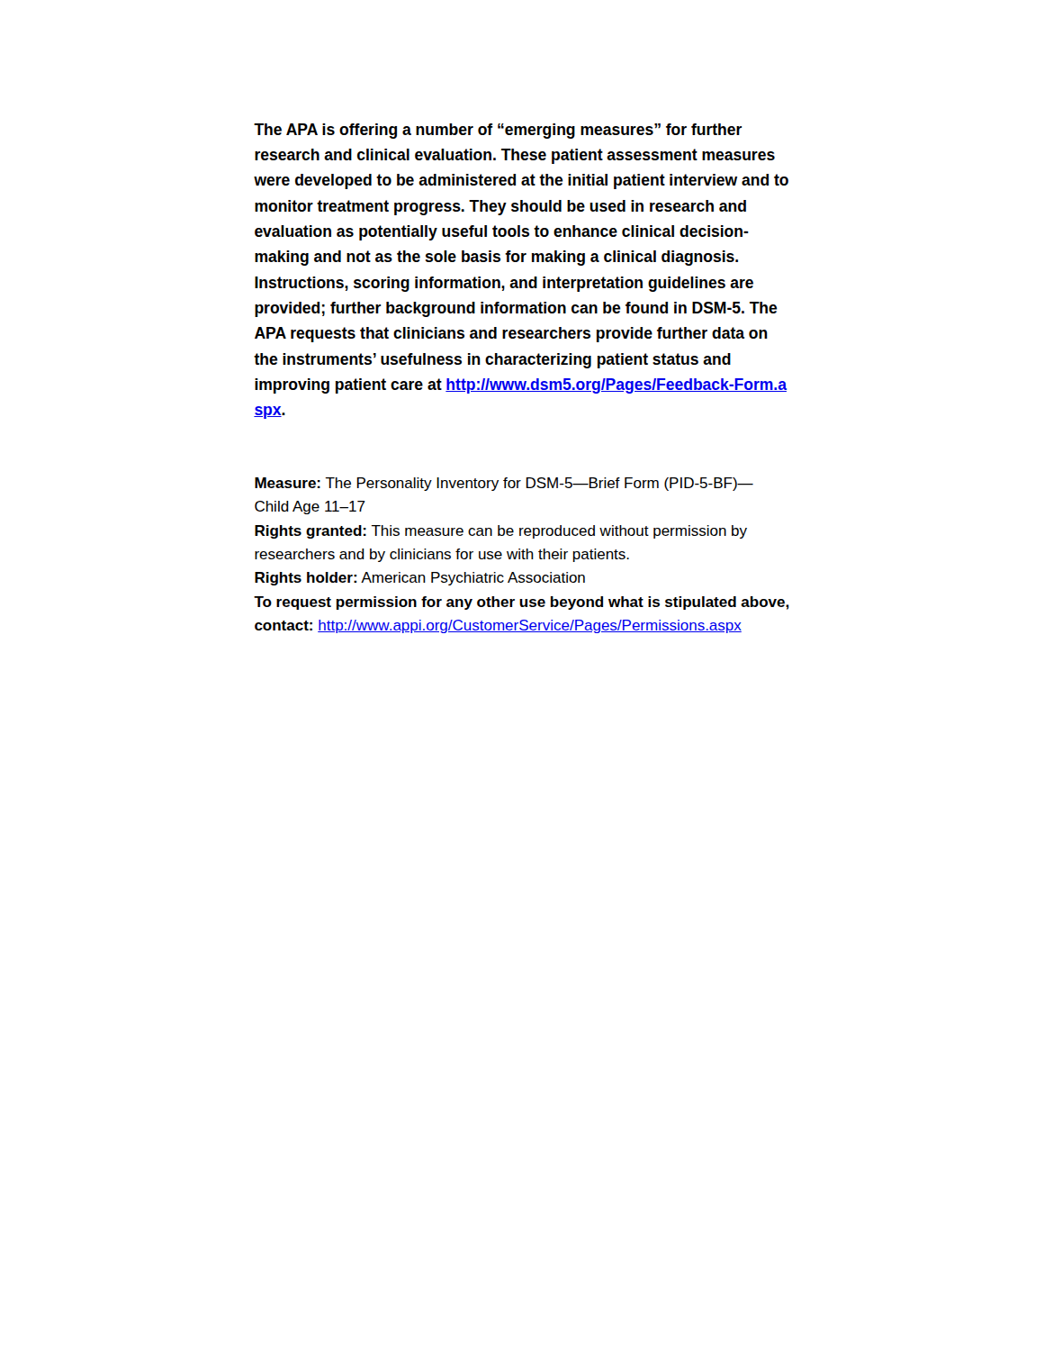The APA is offering a number of “emerging measures” for further research and clinical evaluation. These patient assessment measures were developed to be administered at the initial patient interview and to monitor treatment progress. They should be used in research and evaluation as potentially useful tools to enhance clinical decision-making and not as the sole basis for making a clinical diagnosis. Instructions, scoring information, and interpretation guidelines are provided; further background information can be found in DSM-5. The APA requests that clinicians and researchers provide further data on the instruments’ usefulness in characterizing patient status and improving patient care at http://www.dsm5.org/Pages/Feedback-Form.aspx.
Measure: The Personality Inventory for DSM-5—Brief Form (PID-5-BF)—
Child Age 11–17
Rights granted: This measure can be reproduced without permission by
researchers and by clinicians for use with their patients.
Rights holder: American Psychiatric Association
To request permission for any other use beyond what is stipulated above,
contact: http://www.appi.org/CustomerService/Pages/Permissions.aspx